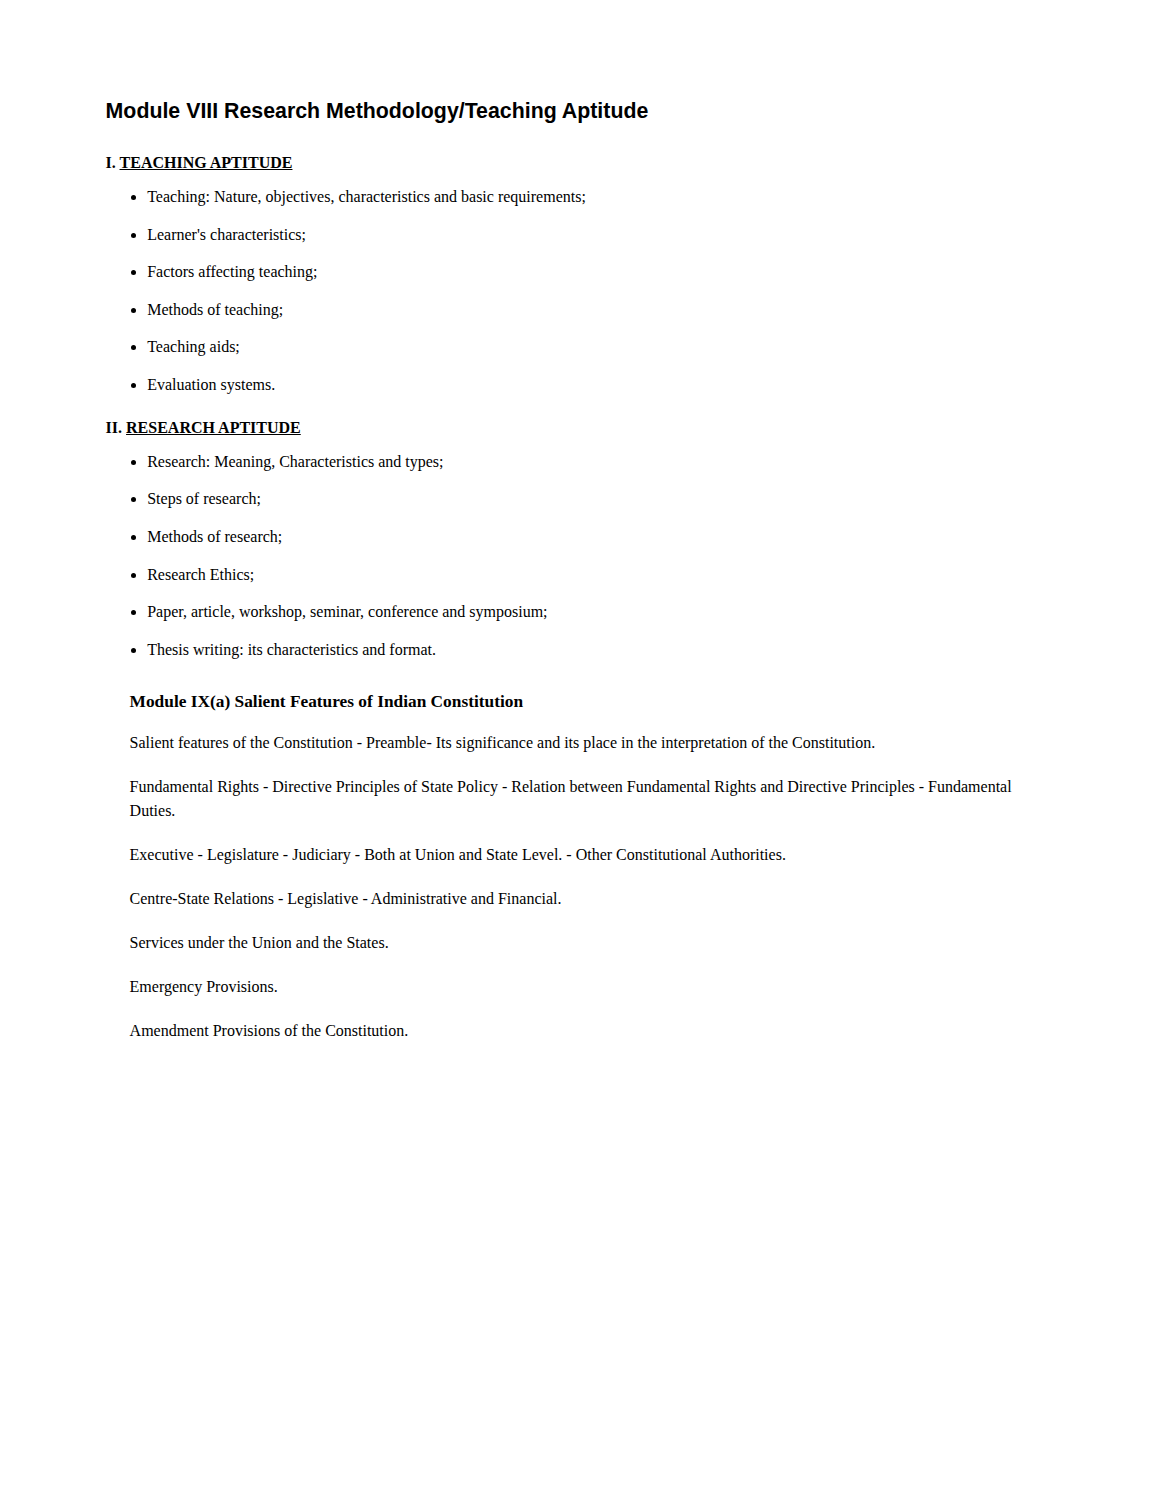Module VIII Research Methodology/Teaching Aptitude
I. TEACHING APTITUDE
Teaching: Nature, objectives, characteristics and basic requirements;
Learner's characteristics;
Factors affecting teaching;
Methods of teaching;
Teaching aids;
Evaluation systems.
II. RESEARCH APTITUDE
Research: Meaning, Characteristics and types;
Steps of research;
Methods of research;
Research Ethics;
Paper, article, workshop, seminar, conference and symposium;
Thesis writing: its characteristics and format.
Module IX(a) Salient Features of Indian Constitution
Salient features of the Constitution - Preamble- Its significance and its place in the interpretation of the Constitution.
Fundamental Rights - Directive Principles of State Policy - Relation between Fundamental Rights and Directive Principles - Fundamental Duties.
Executive - Legislature - Judiciary - Both at Union and State Level. - Other Constitutional Authorities.
Centre-State Relations - Legislative - Administrative and Financial.
Services under the Union and the States.
Emergency Provisions.
Amendment Provisions of the Constitution.